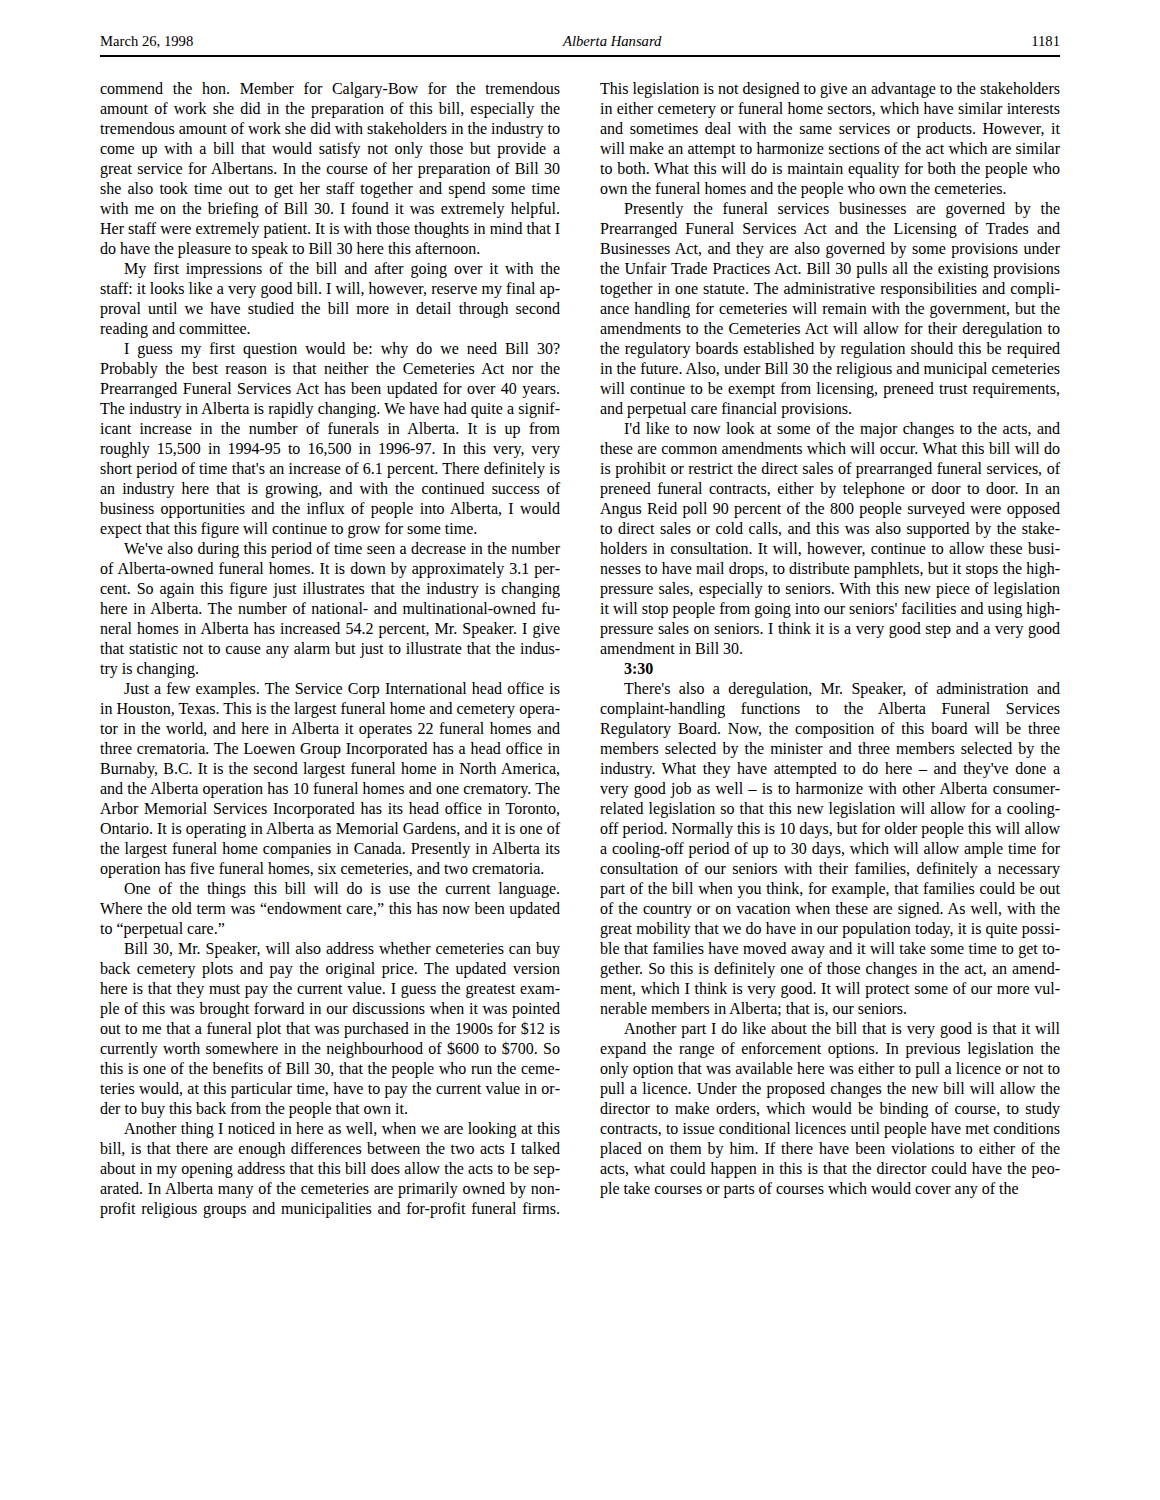March 26, 1998 Alberta Hansard 1181
commend the hon. Member for Calgary-Bow for the tremendous amount of work she did in the preparation of this bill, especially the tremendous amount of work she did with stakeholders in the industry to come up with a bill that would satisfy not only those but provide a great service for Albertans. In the course of her preparation of Bill 30 she also took time out to get her staff together and spend some time with me on the briefing of Bill 30. I found it was extremely helpful. Her staff were extremely patient. It is with those thoughts in mind that I do have the pleasure to speak to Bill 30 here this afternoon.
My first impressions of the bill and after going over it with the staff: it looks like a very good bill. I will, however, reserve my final approval until we have studied the bill more in detail through second reading and committee.
I guess my first question would be: why do we need Bill 30? Probably the best reason is that neither the Cemeteries Act nor the Prearranged Funeral Services Act has been updated for over 40 years. The industry in Alberta is rapidly changing. We have had quite a significant increase in the number of funerals in Alberta. It is up from roughly 15,500 in 1994-95 to 16,500 in 1996-97. In this very, very short period of time that's an increase of 6.1 percent. There definitely is an industry here that is growing, and with the continued success of business opportunities and the influx of people into Alberta, I would expect that this figure will continue to grow for some time.
We've also during this period of time seen a decrease in the number of Alberta-owned funeral homes. It is down by approximately 3.1 percent. So again this figure just illustrates that the industry is changing here in Alberta. The number of national- and multinational-owned funeral homes in Alberta has increased 54.2 percent, Mr. Speaker. I give that statistic not to cause any alarm but just to illustrate that the industry is changing.
Just a few examples. The Service Corp International head office is in Houston, Texas. This is the largest funeral home and cemetery operator in the world, and here in Alberta it operates 22 funeral homes and three crematoria. The Loewen Group Incorporated has a head office in Burnaby, B.C. It is the second largest funeral home in North America, and the Alberta operation has 10 funeral homes and one crematory. The Arbor Memorial Services Incorporated has its head office in Toronto, Ontario. It is operating in Alberta as Memorial Gardens, and it is one of the largest funeral home companies in Canada. Presently in Alberta its operation has five funeral homes, six cemeteries, and two crematoria.
One of the things this bill will do is use the current language. Where the old term was “endowment care,” this has now been updated to “perpetual care.”
Bill 30, Mr. Speaker, will also address whether cemeteries can buy back cemetery plots and pay the original price. The updated version here is that they must pay the current value. I guess the greatest example of this was brought forward in our discussions when it was pointed out to me that a funeral plot that was purchased in the 1900s for $12 is currently worth somewhere in the neighbourhood of $600 to $700. So this is one of the benefits of Bill 30, that the people who run the cemeteries would, at this particular time, have to pay the current value in order to buy this back from the people that own it.
Another thing I noticed in here as well, when we are looking at this bill, is that there are enough differences between the two acts I talked about in my opening address that this bill does allow the acts to be separated. In Alberta many of the cemeteries are primarily owned by nonprofit religious groups and municipalities and for-profit funeral firms. This legislation is not designed to give an advantage to the stakeholders in either cemetery or funeral home sectors, which have similar interests and sometimes deal with the same services or products. However, it will make an attempt to harmonize sections of the act which are similar to both. What this will do is maintain equality for both the people who own the funeral homes and the people who own the cemeteries.
Presently the funeral services businesses are governed by the Prearranged Funeral Services Act and the Licensing of Trades and Businesses Act, and they are also governed by some provisions under the Unfair Trade Practices Act. Bill 30 pulls all the existing provisions together in one statute. The administrative responsibilities and compliance handling for cemeteries will remain with the government, but the amendments to the Cemeteries Act will allow for their deregulation to the regulatory boards established by regulation should this be required in the future. Also, under Bill 30 the religious and municipal cemeteries will continue to be exempt from licensing, preneed trust requirements, and perpetual care financial provisions.
I'd like to now look at some of the major changes to the acts, and these are common amendments which will occur. What this bill will do is prohibit or restrict the direct sales of prearranged funeral services, of preneed funeral contracts, either by telephone or door to door. In an Angus Reid poll 90 percent of the 800 people surveyed were opposed to direct sales or cold calls, and this was also supported by the stakeholders in consultation. It will, however, continue to allow these businesses to have mail drops, to distribute pamphlets, but it stops the high-pressure sales, especially to seniors. With this new piece of legislation it will stop people from going into our seniors' facilities and using high-pressure sales on seniors. I think it is a very good step and a very good amendment in Bill 30.
3:30
There's also a deregulation, Mr. Speaker, of administration and complaint-handling functions to the Alberta Funeral Services Regulatory Board. Now, the composition of this board will be three members selected by the minister and three members selected by the industry. What they have attempted to do here – and they've done a very good job as well – is to harmonize with other Alberta consumer-related legislation so that this new legislation will allow for a cooling-off period. Normally this is 10 days, but for older people this will allow a cooling-off period of up to 30 days, which will allow ample time for consultation of our seniors with their families, definitely a necessary part of the bill when you think, for example, that families could be out of the country or on vacation when these are signed. As well, with the great mobility that we do have in our population today, it is quite possible that families have moved away and it will take some time to get together. So this is definitely one of those changes in the act, an amendment, which I think is very good. It will protect some of our more vulnerable members in Alberta; that is, our seniors.
Another part I do like about the bill that is very good is that it will expand the range of enforcement options. In previous legislation the only option that was available here was either to pull a licence or not to pull a licence. Under the proposed changes the new bill will allow the director to make orders, which would be binding of course, to study contracts, to issue conditional licences until people have met conditions placed on them by him. If there have been violations to either of the acts, what could happen in this is that the director could have the people take courses or parts of courses which would cover any of the